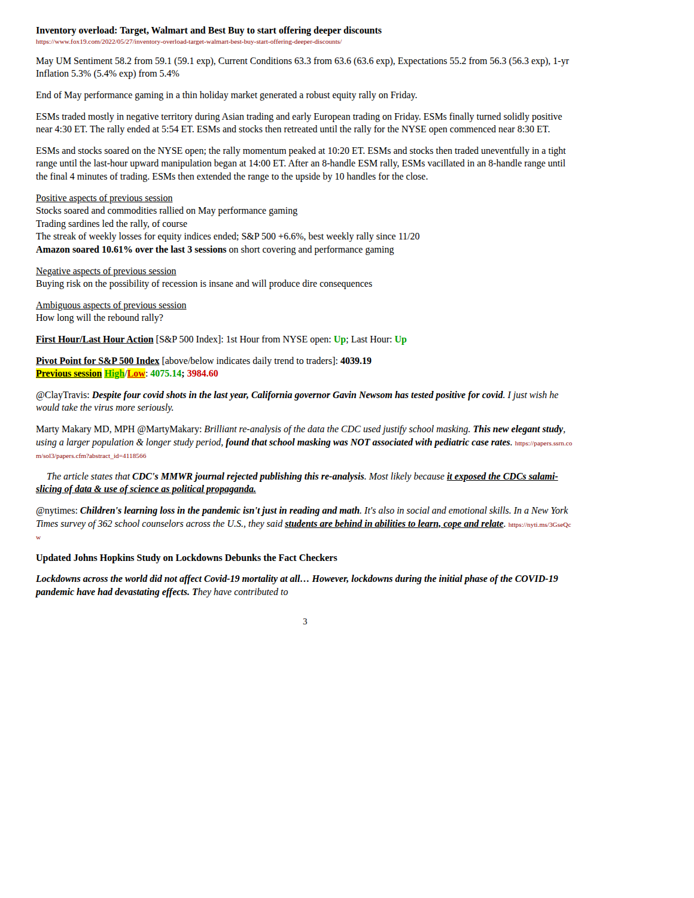Inventory overload: Target, Walmart and Best Buy to start offering deeper discounts
https://www.fox19.com/2022/05/27/inventory-overload-target-walmart-best-buy-start-offering-deeper-discounts/
May UM Sentiment 58.2 from 59.1 (59.1 exp), Current Conditions 63.3 from 63.6 (63.6 exp), Expectations 55.2 from 56.3 (56.3 exp), 1-yr Inflation 5.3% (5.4% exp) from 5.4%
End of May performance gaming in a thin holiday market generated a robust equity rally on Friday.
ESMs traded mostly in negative territory during Asian trading and early European trading on Friday. ESMs finally turned solidly positive near 4:30 ET. The rally ended at 5:54 ET. ESMs and stocks then retreated until the rally for the NYSE open commenced near 8:30 ET.
ESMs and stocks soared on the NYSE open; the rally momentum peaked at 10:20 ET. ESMs and stocks then traded uneventfully in a tight range until the last-hour upward manipulation began at 14:00 ET. After an 8-handle ESM rally, ESMs vacillated in an 8-handle range until the final 4 minutes of trading. ESMs then extended the range to the upside by 10 handles for the close.
Positive aspects of previous session
Stocks soared and commodities rallied on May performance gaming
Trading sardines led the rally, of course
The streak of weekly losses for equity indices ended; S&P 500 +6.6%, best weekly rally since 11/20
Amazon soared 10.61% over the last 3 sessions on short covering and performance gaming
Negative aspects of previous session
Buying risk on the possibility of recession is insane and will produce dire consequences
Ambiguous aspects of previous session
How long will the rebound rally?
First Hour/Last Hour Action [S&P 500 Index]: 1st Hour from NYSE open: Up; Last Hour: Up
Pivot Point for S&P 500 Index [above/below indicates daily trend to traders]: 4039.19
Previous session High/Low: 4075.14; 3984.60
@ClayTravis: Despite four covid shots in the last year, California governor Gavin Newsom has tested positive for covid. I just wish he would take the virus more seriously.
Marty Makary MD, MPH @MartyMakary: Brilliant re-analysis of the data the CDC used justify school masking. This new elegant study, using a larger population & longer study period, found that school masking was NOT associated with pediatric case rates. https://papers.ssrn.com/sol3/papers.cfm?abstract_id=4118566
The article states that CDC's MMWR journal rejected publishing this re-analysis. Most likely because it exposed the CDCs salami-slicing of data & use of science as political propaganda.
@nytimes: Children's learning loss in the pandemic isn't just in reading and math. It's also in social and emotional skills. In a New York Times survey of 362 school counselors across the U.S., they said students are behind in abilities to learn, cope and relate. https://nyti.ms/3GseQcw
Updated Johns Hopkins Study on Lockdowns Debunks the Fact Checkers
Lockdowns across the world did not affect Covid-19 mortality at all… However, lockdowns during the initial phase of the COVID-19 pandemic have had devastating effects. T hey have contributed to
3